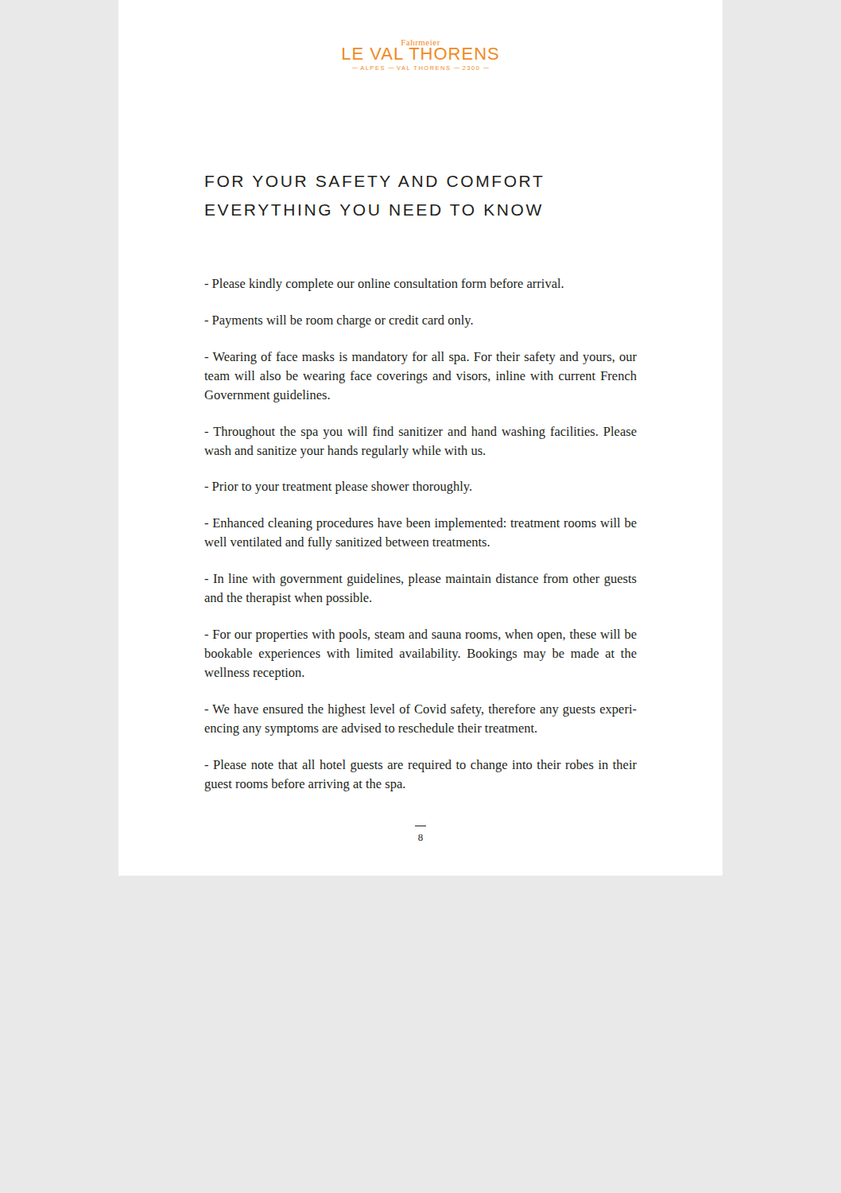Fahrmeier LE VAL THORENS — ALPES — VAL THORENS — 2300 —
For your safety and comfort
everything you need to know
- Please kindly complete our online consultation form before arrival.
- Payments will be room charge or credit card only.
- Wearing of face masks is mandatory for all spa. For their safety and yours, our team will also be wearing face coverings and visors, inline with current French Government guidelines.
- Throughout the spa you will find sanitizer and hand washing facilities. Please wash and sanitize your hands regularly while with us.
- Prior to your treatment please shower thoroughly.
- Enhanced cleaning procedures have been implemented: treatment rooms will be well ventilated and fully sanitized between treatments.
- In line with government guidelines, please maintain distance from other guests and the therapist when possible.
- For our properties with pools, steam and sauna rooms, when open, these will be bookable experiences with limited availability. Bookings may be made at the wellness reception.
- We have ensured the highest level of Covid safety, therefore any guests experiencing any symptoms are advised to reschedule their treatment.
- Please note that all hotel guests are required to change into their robes in their guest rooms before arriving at the spa.
8